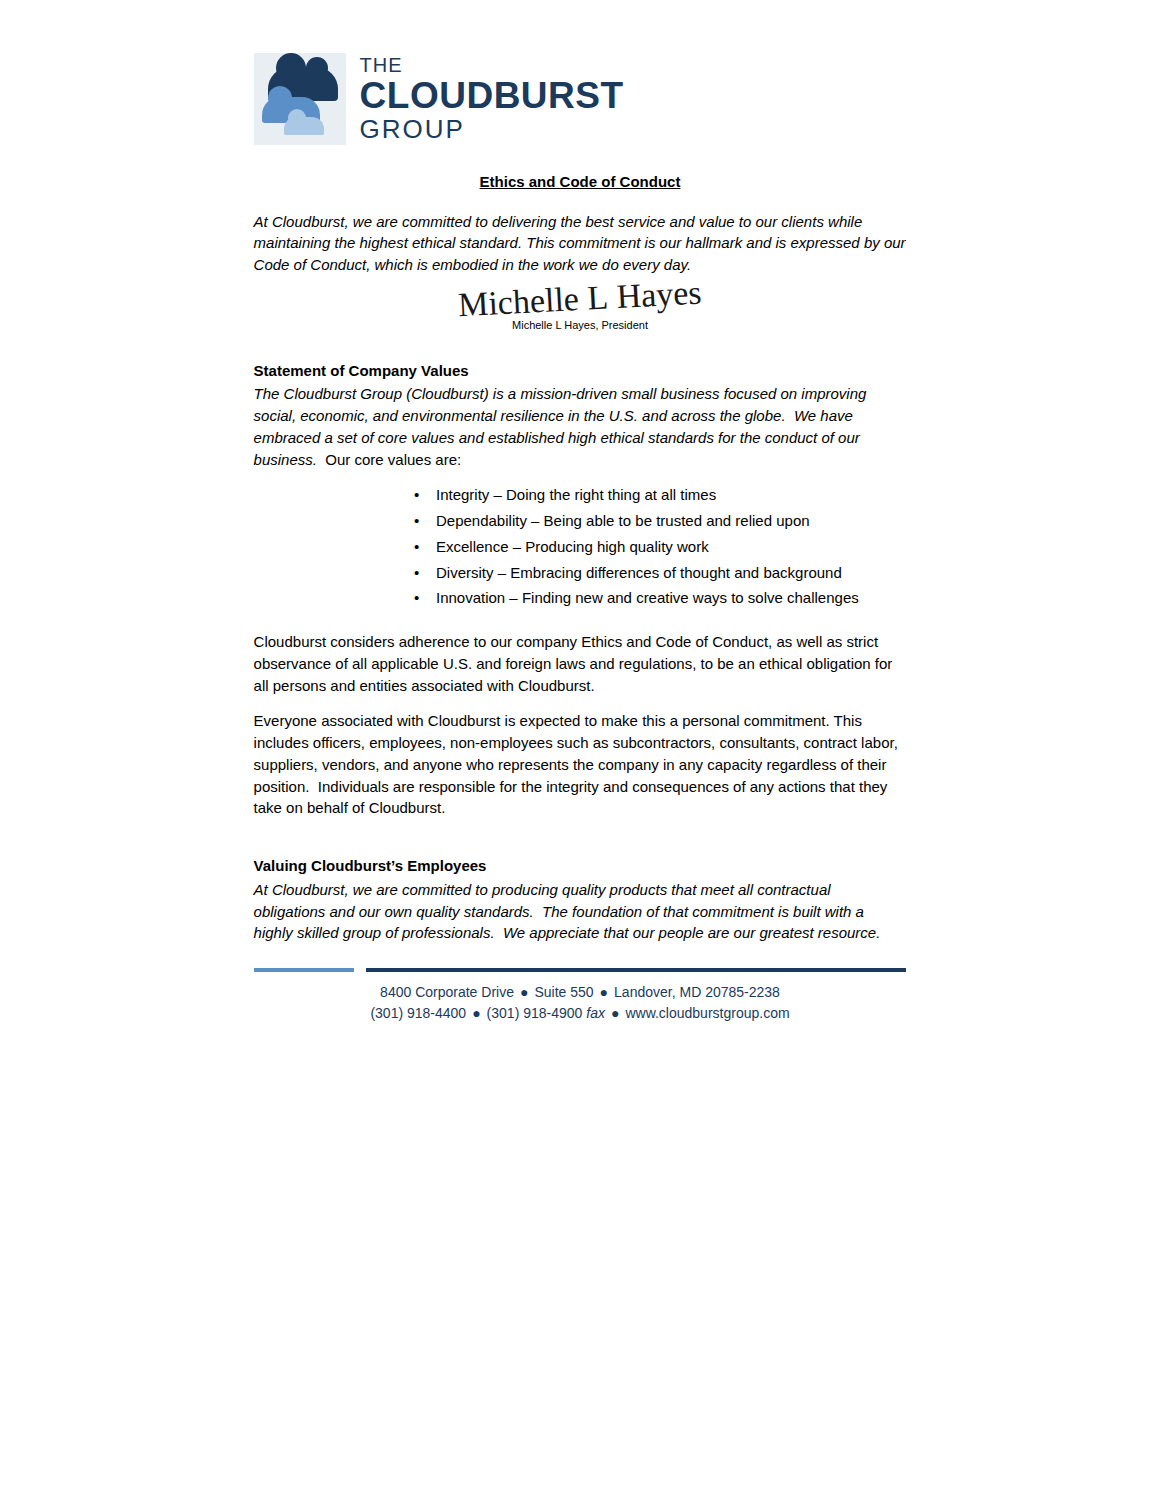THE CLOUDBURST GROUP
Ethics and Code of Conduct
At Cloudburst, we are committed to delivering the best service and value to our clients while maintaining the highest ethical standard. This commitment is our hallmark and is expressed by our Code of Conduct, which is embodied in the work we do every day.
Michelle L Hayes
Michelle L Hayes, President
Statement of Company Values
The Cloudburst Group (Cloudburst) is a mission-driven small business focused on improving social, economic, and environmental resilience in the U.S. and across the globe. We have embraced a set of core values and established high ethical standards for the conduct of our business. Our core values are:
Integrity – Doing the right thing at all times
Dependability – Being able to be trusted and relied upon
Excellence – Producing high quality work
Diversity – Embracing differences of thought and background
Innovation – Finding new and creative ways to solve challenges
Cloudburst considers adherence to our company Ethics and Code of Conduct, as well as strict observance of all applicable U.S. and foreign laws and regulations, to be an ethical obligation for all persons and entities associated with Cloudburst.
Everyone associated with Cloudburst is expected to make this a personal commitment. This includes officers, employees, non-employees such as subcontractors, consultants, contract labor, suppliers, vendors, and anyone who represents the company in any capacity regardless of their position. Individuals are responsible for the integrity and consequences of any actions that they take on behalf of Cloudburst.
Valuing Cloudburst’s Employees
At Cloudburst, we are committed to producing quality products that meet all contractual obligations and our own quality standards. The foundation of that commitment is built with a highly skilled group of professionals. We appreciate that our people are our greatest resource.
8400 Corporate Drive●Suite 550●Landover, MD 20785-2238
(301) 918-4400●(301) 918-4900 fax●www.cloudburstgroup.com